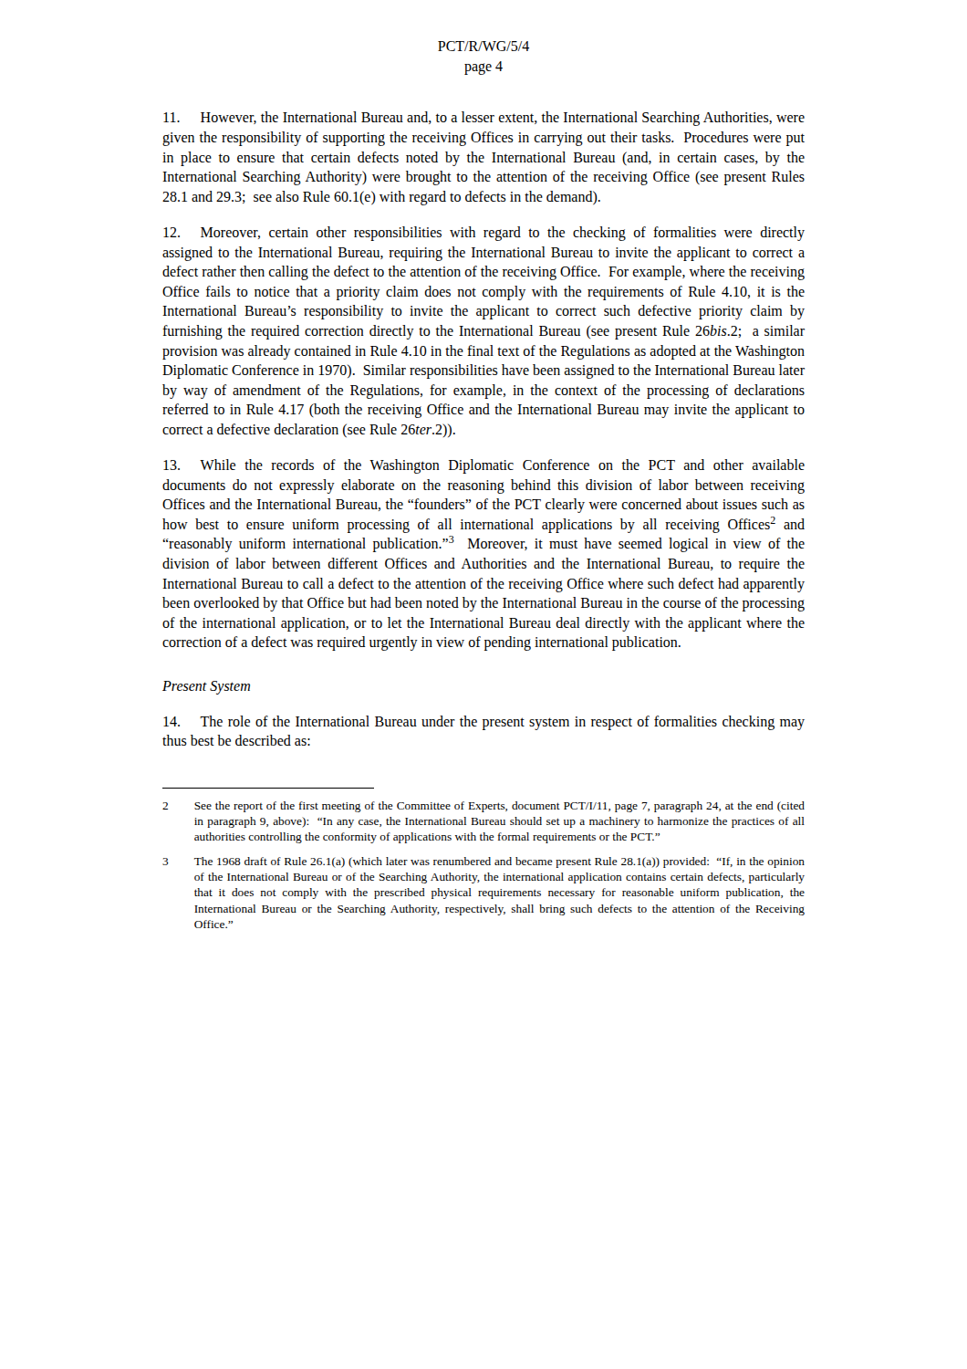PCT/R/WG/5/4 page 4
11. However, the International Bureau and, to a lesser extent, the International Searching Authorities, were given the responsibility of supporting the receiving Offices in carrying out their tasks. Procedures were put in place to ensure that certain defects noted by the International Bureau (and, in certain cases, by the International Searching Authority) were brought to the attention of the receiving Office (see present Rules 28.1 and 29.3; see also Rule 60.1(e) with regard to defects in the demand).
12. Moreover, certain other responsibilities with regard to the checking of formalities were directly assigned to the International Bureau, requiring the International Bureau to invite the applicant to correct a defect rather then calling the defect to the attention of the receiving Office. For example, where the receiving Office fails to notice that a priority claim does not comply with the requirements of Rule 4.10, it is the International Bureau’s responsibility to invite the applicant to correct such defective priority claim by furnishing the required correction directly to the International Bureau (see present Rule 26bis.2; a similar provision was already contained in Rule 4.10 in the final text of the Regulations as adopted at the Washington Diplomatic Conference in 1970). Similar responsibilities have been assigned to the International Bureau later by way of amendment of the Regulations, for example, in the context of the processing of declarations referred to in Rule 4.17 (both the receiving Office and the International Bureau may invite the applicant to correct a defective declaration (see Rule 26ter.2)).
13. While the records of the Washington Diplomatic Conference on the PCT and other available documents do not expressly elaborate on the reasoning behind this division of labor between receiving Offices and the International Bureau, the “founders” of the PCT clearly were concerned about issues such as how best to ensure uniform processing of all international applications by all receiving Offices2 and “reasonably uniform international publication.”3 Moreover, it must have seemed logical in view of the division of labor between different Offices and Authorities and the International Bureau, to require the International Bureau to call a defect to the attention of the receiving Office where such defect had apparently been overlooked by that Office but had been noted by the International Bureau in the course of the processing of the international application, or to let the International Bureau deal directly with the applicant where the correction of a defect was required urgently in view of pending international publication.
Present System
14. The role of the International Bureau under the present system in respect of formalities checking may thus best be described as:
2 See the report of the first meeting of the Committee of Experts, document PCT/I/11, page 7, paragraph 24, at the end (cited in paragraph 9, above): “In any case, the International Bureau should set up a machinery to harmonize the practices of all authorities controlling the conformity of applications with the formal requirements or the PCT.”
3 The 1968 draft of Rule 26.1(a) (which later was renumbered and became present Rule 28.1(a)) provided: “If, in the opinion of the International Bureau or of the Searching Authority, the international application contains certain defects, particularly that it does not comply with the prescribed physical requirements necessary for reasonable uniform publication, the International Bureau or the Searching Authority, respectively, shall bring such defects to the attention of the Receiving Office.”